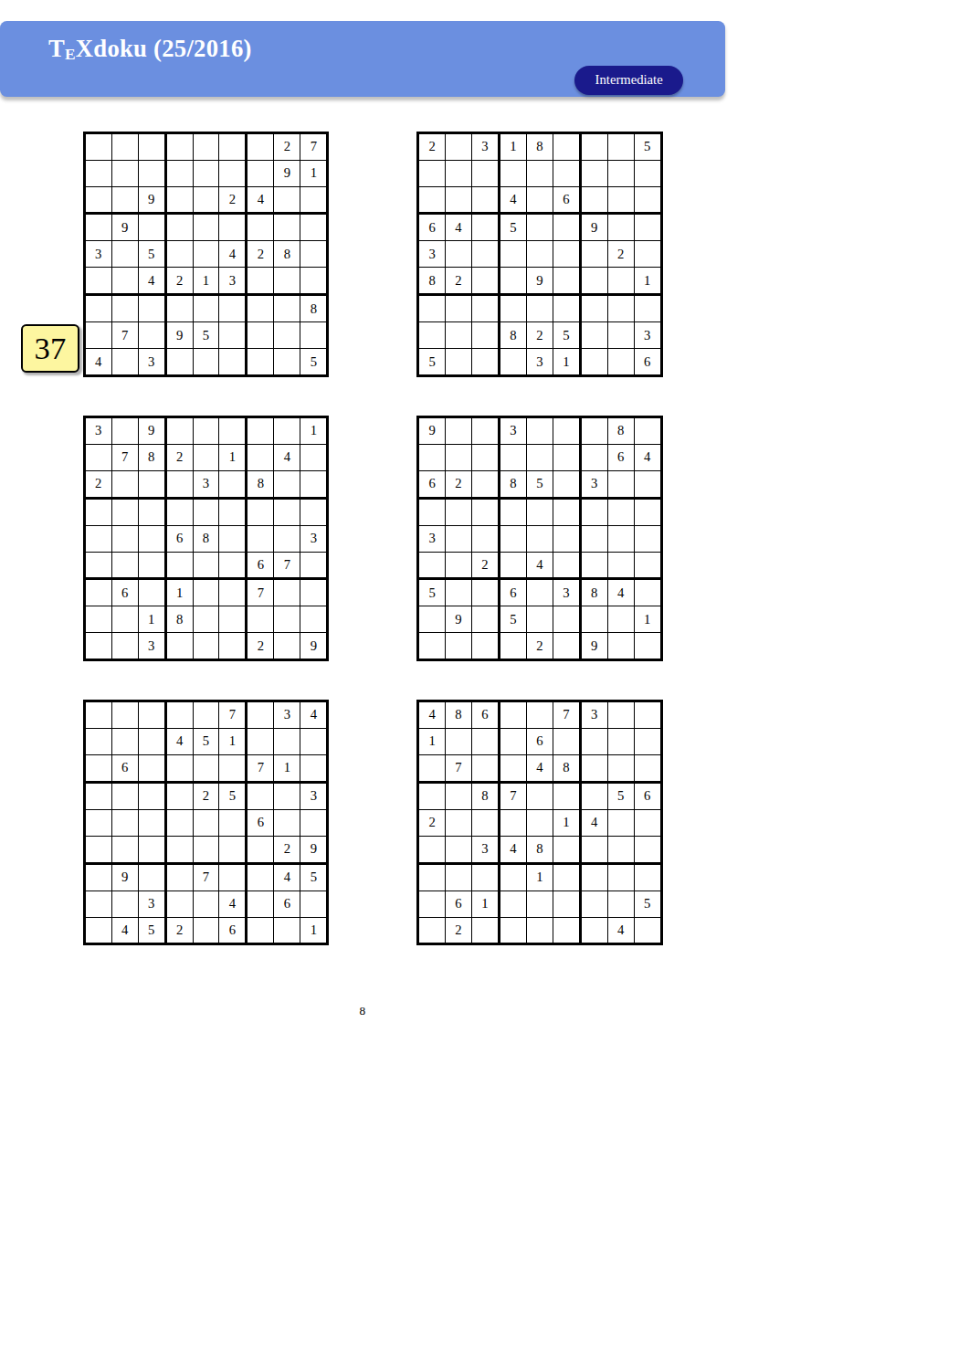TEXdoku (25/2016)
Intermediate
37
| | | | | | | | 2 | 7 |
| | | | | | | | 9 | 1 |
| | | 9 | | | 2 | 4 | | |
| | 9 | | | | | | | |
| 3 | | 5 | | | 4 | 2 | 8 | |
| | | 4 | 2 | 1 | 3 | | | |
| | | | | | | | | 8 |
| | 7 | | 9 | 5 | | | | |
| 4 | | 3 | | | | | | 5 |
| 2 | | 3 | 1 | 8 | | | | 5 |
| | | | 4 | | 6 | | | |
| 6 | 4 | | 5 | | | 9 | | |
| 3 | | | | | | | 2 | |
| 8 | 2 | | | 9 | | | | 1 |
| | | | 8 | 2 | 5 | | | 3 |
| 5 | | | | 3 | 1 | | | 6 |
| 3 | | 9 | | | | | | 1 |
| | 7 | 8 | 2 | | 1 | | 4 | |
| 2 | | | | 3 | | 8 | | |
| | | | 6 | 8 | | | | 3 |
| | | | | | | 6 | 7 | |
| | 6 | | 1 | | | 7 | | |
| | | 1 | 8 | | | | | |
| | | 3 | | | | 2 | | 9 |
| 9 | | | 3 | | | | 8 | |
| | | | | | | | 6 | 4 |
| 6 | 2 | | 8 | 5 | | 3 | | |
| 3 | | | | | | | | |
| | | 2 | | 4 | | | | |
| 5 | | | 6 | | 3 | 8 | 4 | |
| | 9 | | 5 | | | | | 1 |
| | | | | 2 | | 9 | | |
| | | | | | 7 | | 3 | 4 |
| | | | 4 | 5 | 1 | | | |
| | 6 | | | | | 7 | 1 | |
| | | | | 2 | 5 | | | 3 |
| | | | | | | 6 | | |
| | | | | | | | 2 | 9 |
| | 9 | | | 7 | | | 4 | 5 |
| | | 3 | | | 4 | | 6 | |
| | 4 | 5 | 2 | | 6 | | | 1 |
| 4 | 8 | 6 | | | 7 | 3 | | |
| 1 | | | | 6 | | | | |
| | 7 | | | 4 | 8 | | | |
| | | 8 | 7 | | | | 5 | 6 |
| 2 | | | | | 1 | 4 | | |
| | | 3 | 4 | 8 | | | | |
| | | | | 1 | | | | |
| | 6 | 1 | | | | | | 5 |
| | 2 | | | | | | 4 | |
8